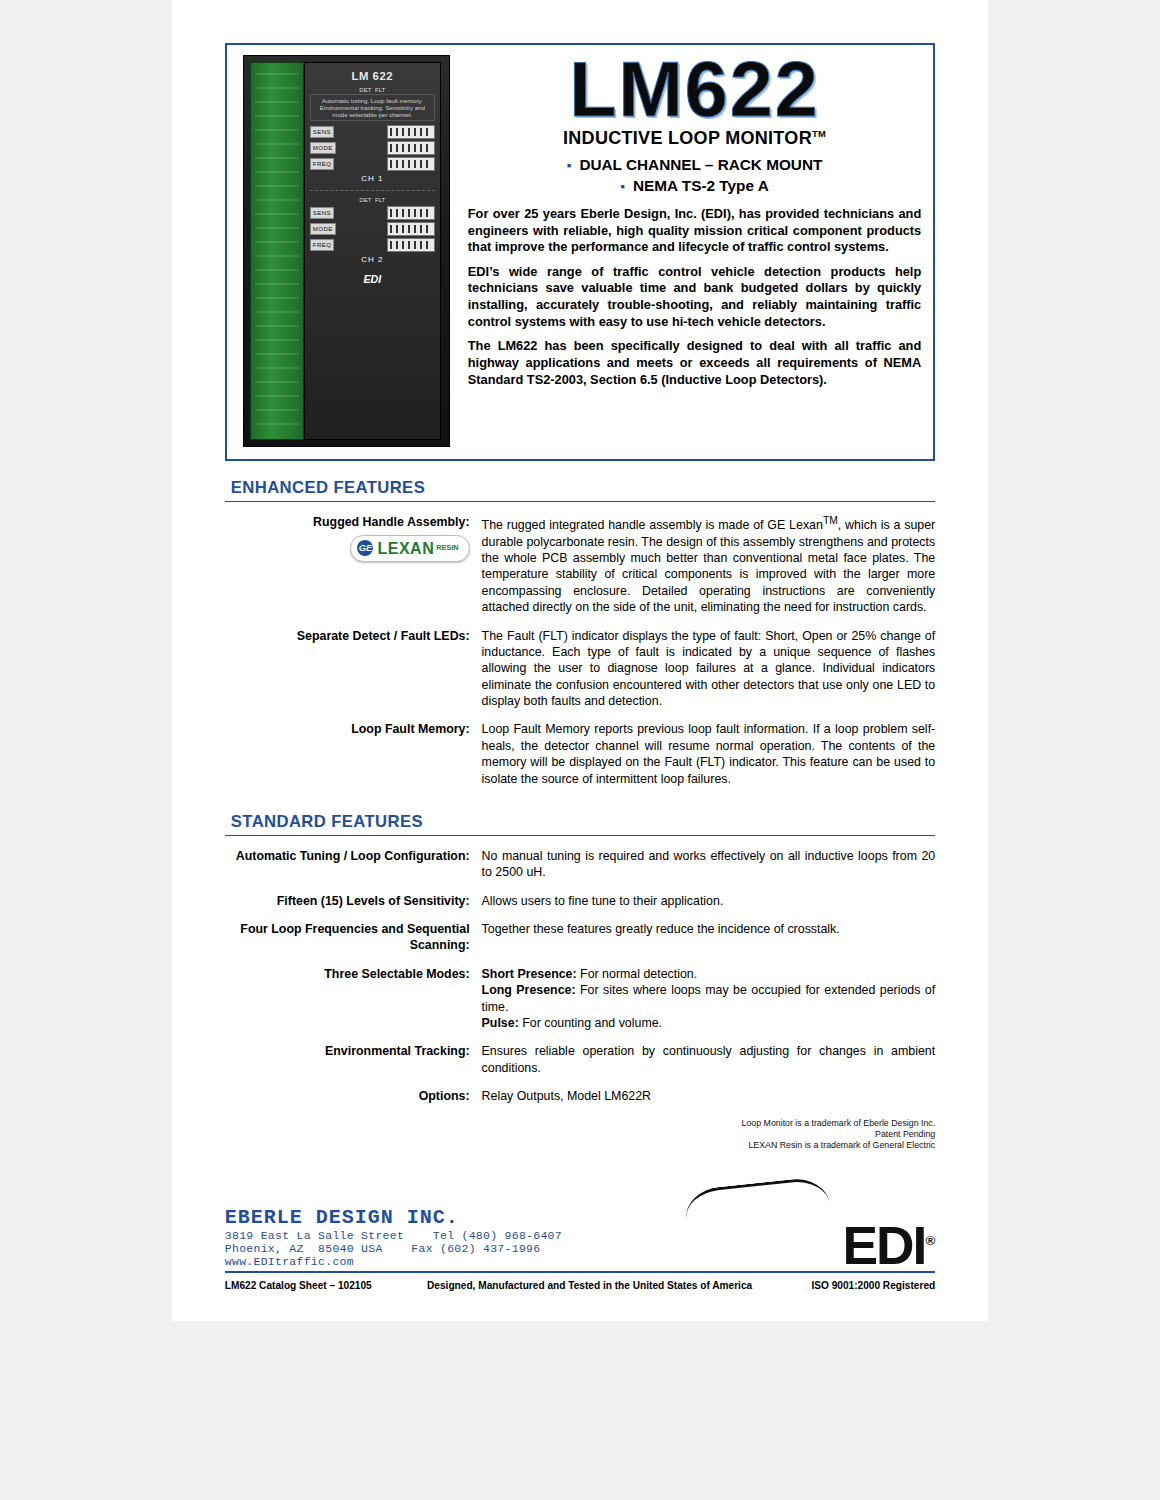LM 622
DET FLT
Automatic tuning. Loop fault memory. Environmental tracking. Sensitivity and mode selectable per channel.
SENS
MODE
FREQ
CH 1
DET FLT
SENS
MODE
FREQ
CH 2
EDI
LM622
INDUCTIVE LOOP MONITORTM
DUAL CHANNEL – RACK MOUNT
NEMA TS-2 Type A
For over 25 years Eberle Design, Inc. (EDI), has provided technicians and engineers with reliable, high quality mission critical component products that improve the performance and lifecycle of traffic control systems.
EDI’s wide range of traffic control vehicle detection products help technicians save valuable time and bank budgeted dollars by quickly installing, accurately trouble-shooting, and reliably maintaining traffic control systems with easy to use hi-tech vehicle detectors.
The LM622 has been specifically designed to deal with all traffic and highway applications and meets or exceeds all requirements of NEMA Standard TS2-2003, Section 6.5 (Inductive Loop Detectors).
ENHANCED FEATURES
| Rugged Handle Assembly: GE LEXAN RESIN | The rugged integrated handle assembly is made of GE Lexan TM , which is a super durable polycarbonate resin. The design of this assembly strengthens and protects the whole PCB assembly much better than conventional metal face plates. The temperature stability of critical components is improved with the larger more encompassing enclosure. Detailed operating instructions are conveniently attached directly on the side of the unit, eliminating the need for instruction cards. |
| Separate Detect / Fault LEDs: | The Fault (FLT) indicator displays the type of fault: Short, Open or 25% change of inductance. Each type of fault is indicated by a unique sequence of flashes allowing the user to diagnose loop failures at a glance. Individual indicators eliminate the confusion encountered with other detectors that use only one LED to display both faults and detection. |
| Loop Fault Memory: | Loop Fault Memory reports previous loop fault information. If a loop problem self-heals, the detector channel will resume normal operation. The contents of the memory will be displayed on the Fault (FLT) indicator. This feature can be used to isolate the source of intermittent loop failures. |
STANDARD FEATURES
| Automatic Tuning / Loop Configuration: | No manual tuning is required and works effectively on all inductive loops from 20 to 2500 uH. |
| Fifteen (15) Levels of Sensitivity: | Allows users to fine tune to their application. |
| Four Loop Frequencies and Sequential Scanning: | Together these features greatly reduce the incidence of crosstalk. |
| Three Selectable Modes: | Short Presence: For normal detection. Long Presence: For sites where loops may be occupied for extended periods of time. Pulse: For counting and volume. |
| Environmental Tracking: | Ensures reliable operation by continuously adjusting for changes in ambient conditions. |
| Options: | Relay Outputs, Model LM622R |
Loop Monitor is a trademark of Eberle Design Inc.
Patent Pending
LEXAN Resin is a trademark of General Electric
EBERLE DESIGN INC.
3819 East La Salle Street Tel (480) 968-6407
Phoenix, AZ 85040 USA Fax (602) 437-1996
www.EDItraffic.com
EDI®
LM622 Catalog Sheet – 102105
Designed, Manufactured and Tested in the United States of America
ISO 9001:2000 Registered